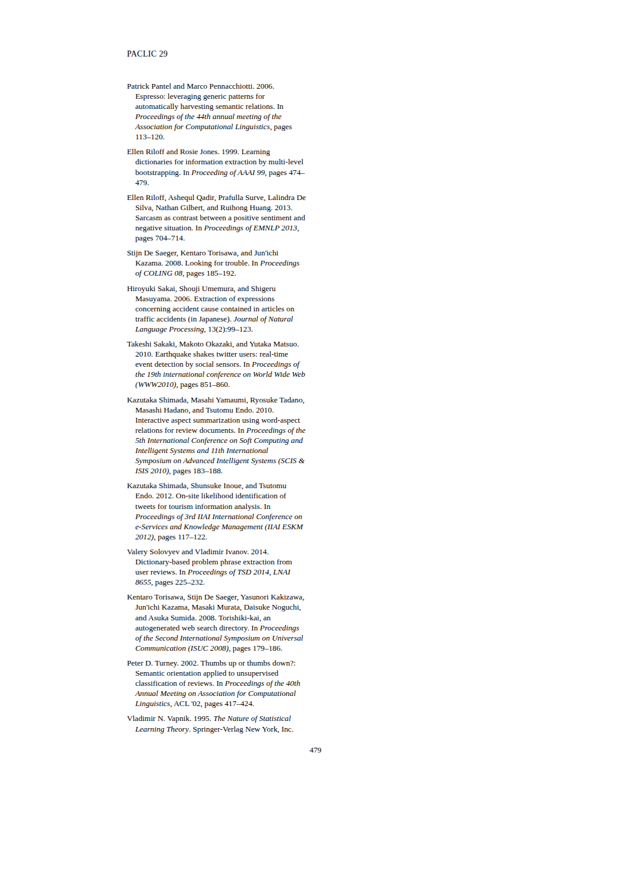PACLIC 29
Patrick Pantel and Marco Pennacchiotti. 2006. Espresso: leveraging generic patterns for automatically harvesting semantic relations. In Proceedings of the 44th annual meeting of the Association for Computational Linguistics, pages 113–120.
Ellen Riloff and Rosie Jones. 1999. Learning dictionaries for information extraction by multi-level bootstrapping. In Proceeding of AAAI 99, pages 474–479.
Ellen Riloff, Ashequl Qadir, Prafulla Surve, Lalindra De Silva, Nathan Gilbert, and Ruihong Huang. 2013. Sarcasm as contrast between a positive sentiment and negative situation. In Proceedings of EMNLP 2013, pages 704–714.
Stijn De Saeger, Kentaro Torisawa, and Jun'ichi Kazama. 2008. Looking for trouble. In Proceedings of COLING 08, pages 185–192.
Hiroyuki Sakai, Shouji Umemura, and Shigeru Masuyama. 2006. Extraction of expressions concerning accident cause contained in articles on traffic accidents (in Japanese). Journal of Natural Language Processing, 13(2):99–123.
Takeshi Sakaki, Makoto Okazaki, and Yutaka Matsuo. 2010. Earthquake shakes twitter users: real-time event detection by social sensors. In Proceedings of the 19th international conference on World Wide Web (WWW2010), pages 851–860.
Kazutaka Shimada, Masahi Yamaumi, Ryosuke Tadano, Masashi Hadano, and Tsutomu Endo. 2010. Interactive aspect summarization using word-aspect relations for review documents. In Proceedings of the 5th International Conference on Soft Computing and Intelligent Systems and 11th International Symposium on Advanced Intelligent Systems (SCIS & ISIS 2010), pages 183–188.
Kazutaka Shimada, Shunsuke Inoue, and Tsutomu Endo. 2012. On-site likelihood identification of tweets for tourism information analysis. In Proceedings of 3rd IIAI International Conference on e-Services and Knowledge Management (IIAI ESKM 2012), pages 117–122.
Valery Solovyev and Vladimir Ivanov. 2014. Dictionary-based problem phrase extraction from user reviews. In Proceedings of TSD 2014, LNAI 8655, pages 225–232.
Kentaro Torisawa, Stijn De Saeger, Yasunori Kakizawa, Jun'ichi Kazama, Masaki Murata, Daisuke Noguchi, and Asuka Sumida. 2008. Torishiki-kai, an autogenerated web search directory. In Proceedings of the Second International Symposium on Universal Communication (ISUC 2008), pages 179–186.
Peter D. Turney. 2002. Thumbs up or thumbs down?: Semantic orientation applied to unsupervised classification of reviews. In Proceedings of the 40th Annual Meeting on Association for Computational Linguistics, ACL '02, pages 417–424.
Vladimir N. Vapnik. 1995. The Nature of Statistical Learning Theory. Springer-Verlag New York, Inc.
479